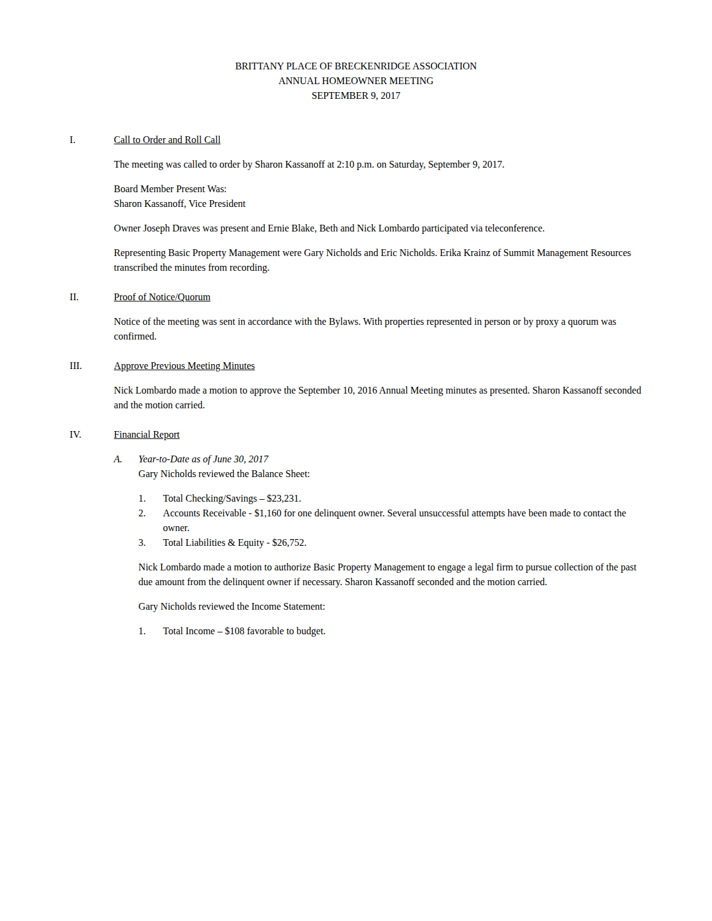Brittany Place of Breckenridge Association
Annual Homeowner Meeting
September 9, 2017
I.
Call to Order and Roll Call
The meeting was called to order by Sharon Kassanoff at 2:10 p.m. on Saturday, September 9, 2017.
Board Member Present Was:
Sharon Kassanoff, Vice President
Owner Joseph Draves was present and Ernie Blake, Beth and Nick Lombardo participated via teleconference.
Representing Basic Property Management were Gary Nicholds and Eric Nicholds. Erika Krainz of Summit Management Resources transcribed the minutes from recording.
II.
Proof of Notice/Quorum
Notice of the meeting was sent in accordance with the Bylaws. With properties represented in person or by proxy a quorum was confirmed.
III.
Approve Previous Meeting Minutes
Nick Lombardo made a motion to approve the September 10, 2016 Annual Meeting minutes as presented. Sharon Kassanoff seconded and the motion carried.
IV.
Financial Report
A.
Year-to-Date as of June 30, 2017
Gary Nicholds reviewed the Balance Sheet:
1. Total Checking/Savings – $23,231.
2. Accounts Receivable - $1,160 for one delinquent owner. Several unsuccessful attempts have been made to contact the owner.
3. Total Liabilities & Equity - $26,752.
Nick Lombardo made a motion to authorize Basic Property Management to engage a legal firm to pursue collection of the past due amount from the delinquent owner if necessary. Sharon Kassanoff seconded and the motion carried.
Gary Nicholds reviewed the Income Statement:
1. Total Income – $108 favorable to budget.